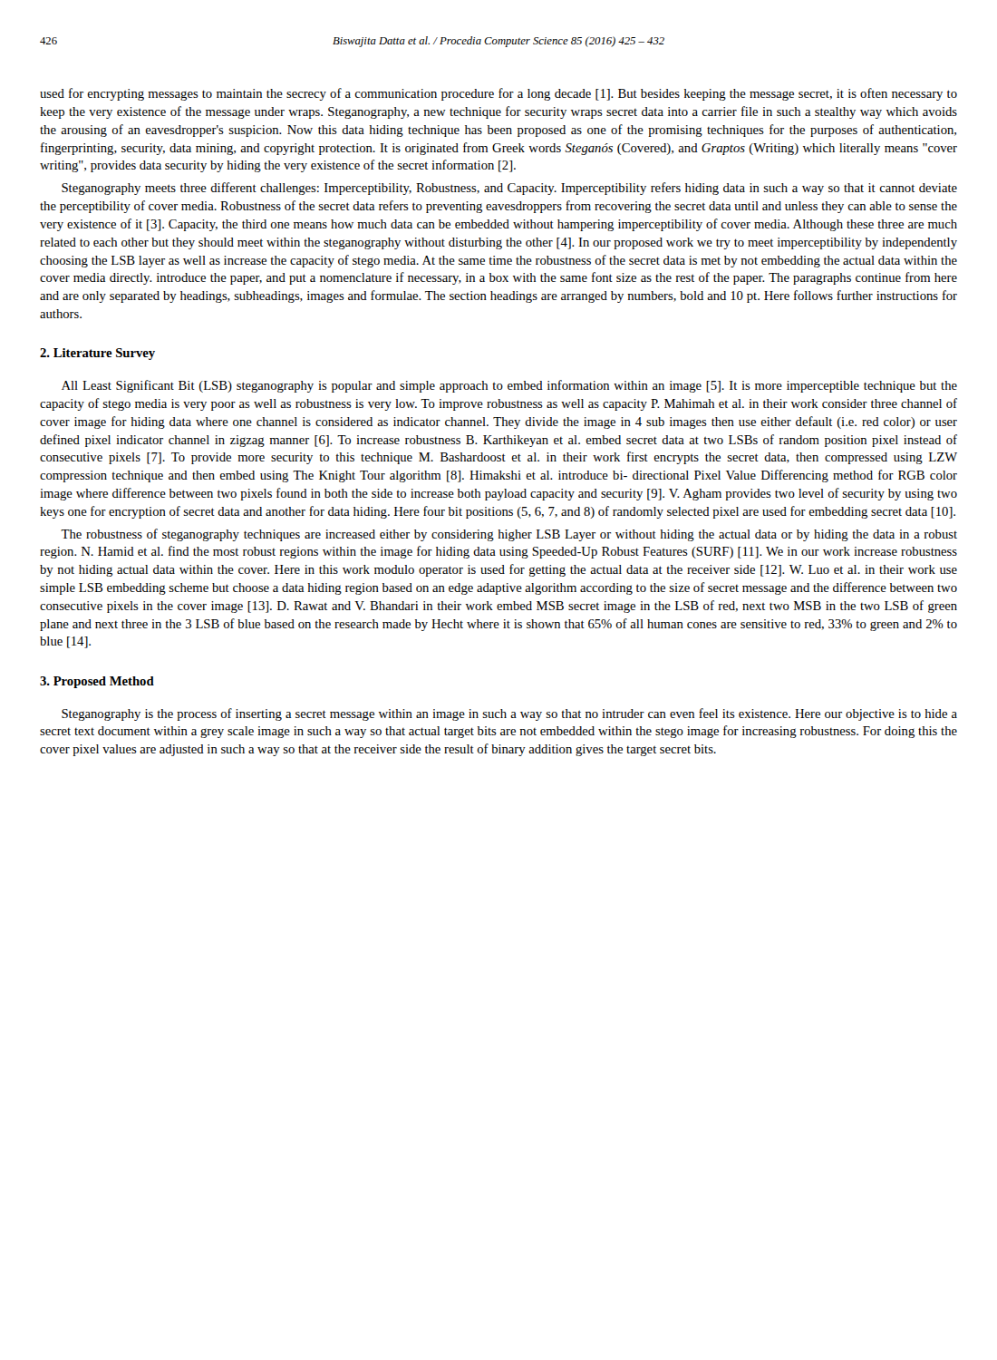426 Biswajita Datta et al. / Procedia Computer Science 85 (2016) 425 – 432
used for encrypting messages to maintain the secrecy of a communication procedure for a long decade [1]. But besides keeping the message secret, it is often necessary to keep the very existence of the message under wraps. Steganography, a new technique for security wraps secret data into a carrier file in such a stealthy way which avoids the arousing of an eavesdropper's suspicion. Now this data hiding technique has been proposed as one of the promising techniques for the purposes of authentication, fingerprinting, security, data mining, and copyright protection. It is originated from Greek words Steganós (Covered), and Graptos (Writing) which literally means "cover writing", provides data security by hiding the very existence of the secret information [2].
Steganography meets three different challenges: Imperceptibility, Robustness, and Capacity. Imperceptibility refers hiding data in such a way so that it cannot deviate the perceptibility of cover media. Robustness of the secret data refers to preventing eavesdroppers from recovering the secret data until and unless they can able to sense the very existence of it [3]. Capacity, the third one means how much data can be embedded without hampering imperceptibility of cover media. Although these three are much related to each other but they should meet within the steganography without disturbing the other [4]. In our proposed work we try to meet imperceptibility by independently choosing the LSB layer as well as increase the capacity of stego media. At the same time the robustness of the secret data is met by not embedding the actual data within the cover media directly. introduce the paper, and put a nomenclature if necessary, in a box with the same font size as the rest of the paper. The paragraphs continue from here and are only separated by headings, subheadings, images and formulae. The section headings are arranged by numbers, bold and 10 pt. Here follows further instructions for authors.
2. Literature Survey
All Least Significant Bit (LSB) steganography is popular and simple approach to embed information within an image [5]. It is more imperceptible technique but the capacity of stego media is very poor as well as robustness is very low. To improve robustness as well as capacity P. Mahimah et al. in their work consider three channel of cover image for hiding data where one channel is considered as indicator channel. They divide the image in 4 sub images then use either default (i.e. red color) or user defined pixel indicator channel in zigzag manner [6]. To increase robustness B. Karthikeyan et al. embed secret data at two LSBs of random position pixel instead of consecutive pixels [7]. To provide more security to this technique M. Bashardoost et al. in their work first encrypts the secret data, then compressed using LZW compression technique and then embed using The Knight Tour algorithm [8]. Himakshi et al. introduce bi- directional Pixel Value Differencing method for RGB color image where difference between two pixels found in both the side to increase both payload capacity and security [9]. V. Agham provides two level of security by using two keys one for encryption of secret data and another for data hiding. Here four bit positions (5, 6, 7, and 8) of randomly selected pixel are used for embedding secret data [10].
The robustness of steganography techniques are increased either by considering higher LSB Layer or without hiding the actual data or by hiding the data in a robust region. N. Hamid et al. find the most robust regions within the image for hiding data using Speeded-Up Robust Features (SURF) [11]. We in our work increase robustness by not hiding actual data within the cover. Here in this work modulo operator is used for getting the actual data at the receiver side [12]. W. Luo et al. in their work use simple LSB embedding scheme but choose a data hiding region based on an edge adaptive algorithm according to the size of secret message and the difference between two consecutive pixels in the cover image [13]. D. Rawat and V. Bhandari in their work embed MSB secret image in the LSB of red, next two MSB in the two LSB of green plane and next three in the 3 LSB of blue based on the research made by Hecht where it is shown that 65% of all human cones are sensitive to red, 33% to green and 2% to blue [14].
3. Proposed Method
Steganography is the process of inserting a secret message within an image in such a way so that no intruder can even feel its existence. Here our objective is to hide a secret text document within a grey scale image in such a way so that actual target bits are not embedded within the stego image for increasing robustness. For doing this the cover pixel values are adjusted in such a way so that at the receiver side the result of binary addition gives the target secret bits.